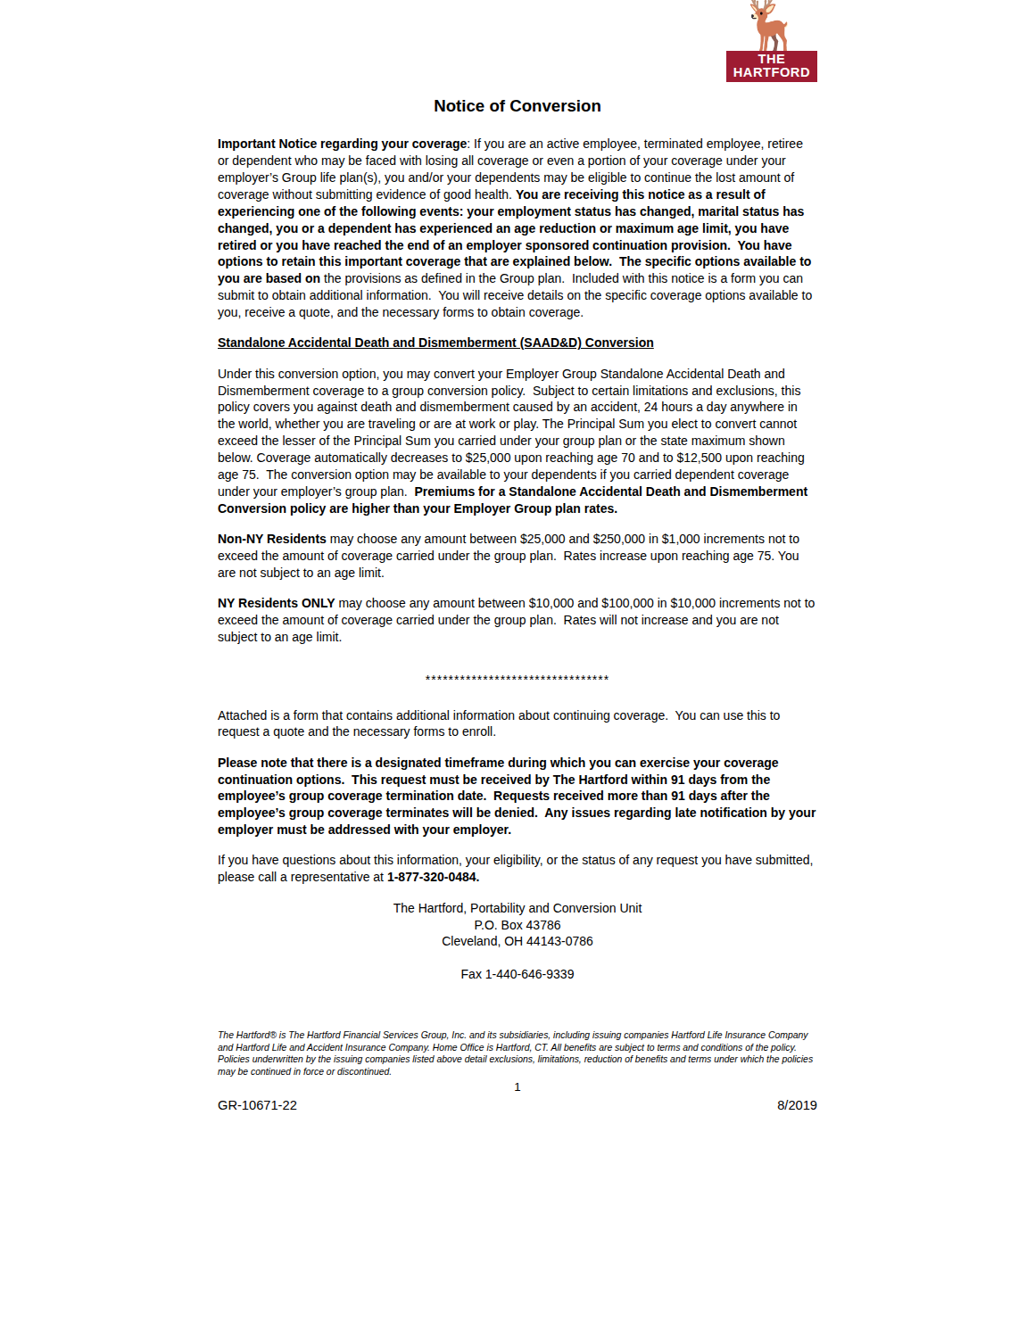🦌 THE
HARTFORD
Notice of Conversion
Important Notice regarding your coverage: If you are an active employee, terminated employee, retiree or dependent who may be faced with losing all coverage or even a portion of your coverage under your employer’s Group life plan(s), you and/or your dependents may be eligible to continue the lost amount of coverage without submitting evidence of good health. You are receiving this notice as a result of experiencing one of the following events: your employment status has changed, marital status has changed, you or a dependent has experienced an age reduction or maximum age limit, you have retired or you have reached the end of an employer sponsored continuation provision. You have options to retain this important coverage that are explained below. The specific options available to you are based on the provisions as defined in the Group plan. Included with this notice is a form you can submit to obtain additional information. You will receive details on the specific coverage options available to you, receive a quote, and the necessary forms to obtain coverage.
Standalone Accidental Death and Dismemberment (SAAD&D) Conversion
Under this conversion option, you may convert your Employer Group Standalone Accidental Death and Dismemberment coverage to a group conversion policy. Subject to certain limitations and exclusions, this policy covers you against death and dismemberment caused by an accident, 24 hours a day anywhere in the world, whether you are traveling or are at work or play. The Principal Sum you elect to convert cannot exceed the lesser of the Principal Sum you carried under your group plan or the state maximum shown below. Coverage automatically decreases to $25,000 upon reaching age 70 and to $12,500 upon reaching age 75. The conversion option may be available to your dependents if you carried dependent coverage under your employer’s group plan. Premiums for a Standalone Accidental Death and Dismemberment Conversion policy are higher than your Employer Group plan rates.
Non-NY Residents may choose any amount between $25,000 and $250,000 in $1,000 increments not to exceed the amount of coverage carried under the group plan. Rates increase upon reaching age 75. You are not subject to an age limit.
NY Residents ONLY may choose any amount between $10,000 and $100,000 in $10,000 increments not to exceed the amount of coverage carried under the group plan. Rates will not increase and you are not subject to an age limit.
********************************
Attached is a form that contains additional information about continuing coverage. You can use this to request a quote and the necessary forms to enroll.
Please note that there is a designated timeframe during which you can exercise your coverage continuation options. This request must be received by The Hartford within 91 days from the employee’s group coverage termination date. Requests received more than 91 days after the employee’s group coverage terminates will be denied. Any issues regarding late notification by your employer must be addressed with your employer.
If you have questions about this information, your eligibility, or the status of any request you have submitted, please call a representative at 1-877-320-0484.
The Hartford, Portability and Conversion Unit
P.O. Box 43786
Cleveland, OH 44143-0786
Fax 1-440-646-9339
The Hartford® is The Hartford Financial Services Group, Inc. and its subsidiaries, including issuing companies Hartford Life Insurance Company and Hartford Life and Accident Insurance Company. Home Office is Hartford, CT. All benefits are subject to terms and conditions of the policy. Policies underwritten by the issuing companies listed above detail exclusions, limitations, reduction of benefits and terms under which the policies may be continued in force or discontinued.
1
GR-10671-22 8/2019